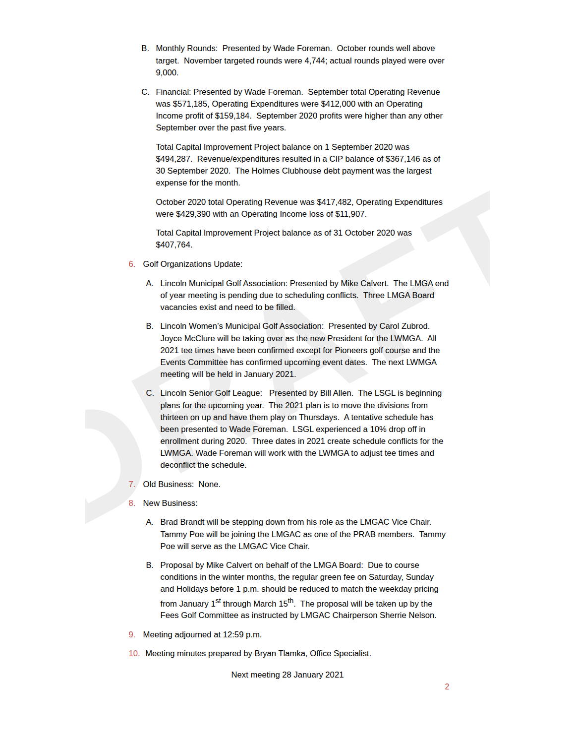DRAFT
Monthly Rounds: Presented by Wade Foreman. October rounds well above target. November targeted rounds were 4,744; actual rounds played were over 9,000.
Financial: Presented by Wade Foreman. September total Operating Revenue was $571,185, Operating Expenditures were $412,000 with an Operating Income profit of $159,184. September 2020 profits were higher than any other September over the past five years.
Total Capital Improvement Project balance on 1 September 2020 was $494,287. Revenue/expenditures resulted in a CIP balance of $367,146 as of 30 September 2020. The Holmes Clubhouse debt payment was the largest expense for the month.
October 2020 total Operating Revenue was $417,482, Operating Expenditures were $429,390 with an Operating Income loss of $11,907.
Total Capital Improvement Project balance as of 31 October 2020 was $407,764.
Golf Organizations Update:
Lincoln Municipal Golf Association: Presented by Mike Calvert. The LMGA end of year meeting is pending due to scheduling conflicts. Three LMGA Board vacancies exist and need to be filled.
Lincoln Women’s Municipal Golf Association: Presented by Carol Zubrod. Joyce McClure will be taking over as the new President for the LWMGA. All 2021 tee times have been confirmed except for Pioneers golf course and the Events Committee has confirmed upcoming event dates. The next LWMGA meeting will be held in January 2021.
Lincoln Senior Golf League: Presented by Bill Allen. The LSGL is beginning plans for the upcoming year. The 2021 plan is to move the divisions from thirteen on up and have them play on Thursdays. A tentative schedule has been presented to Wade Foreman. LSGL experienced a 10% drop off in enrollment during 2020. Three dates in 2021 create schedule conflicts for the LWMGA. Wade Foreman will work with the LWMGA to adjust tee times and deconflict the schedule.
Old Business: None.
New Business:
Brad Brandt will be stepping down from his role as the LMGAC Vice Chair. Tammy Poe will be joining the LMGAC as one of the PRAB members. Tammy Poe will serve as the LMGAC Vice Chair.
Proposal by Mike Calvert on behalf of the LMGA Board: Due to course conditions in the winter months, the regular green fee on Saturday, Sunday and Holidays before 1 p.m. should be reduced to match the weekday pricing from January 1st through March 15th. The proposal will be taken up by the Fees Golf Committee as instructed by LMGAC Chairperson Sherrie Nelson.
Meeting adjourned at 12:59 p.m.
Meeting minutes prepared by Bryan Tlamka, Office Specialist.
Next meeting 28 January 2021
2